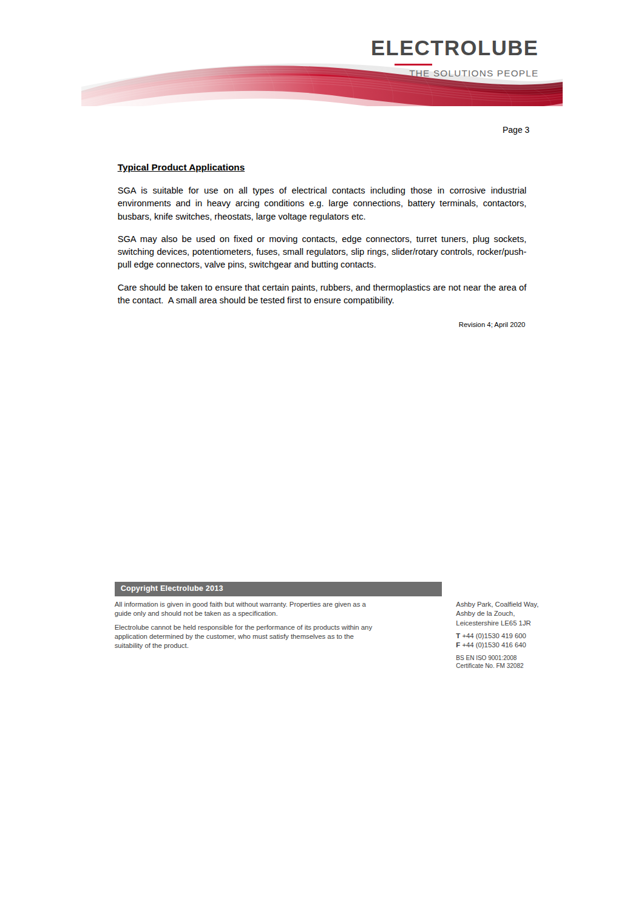ELECTROLUBE
THE SOLUTIONS PEOPLE
Page 3
Typical Product Applications
SGA is suitable for use on all types of electrical contacts including those in corrosive industrial environments and in heavy arcing conditions e.g. large connections, battery terminals, contactors, busbars, knife switches, rheostats, large voltage regulators etc.
SGA may also be used on fixed or moving contacts, edge connectors, turret tuners, plug sockets, switching devices, potentiometers, fuses, small regulators, slip rings, slider/rotary controls, rocker/push-pull edge connectors, valve pins, switchgear and butting contacts.
Care should be taken to ensure that certain paints, rubbers, and thermoplastics are not near the area of the contact. A small area should be tested first to ensure compatibility.
Revision 4; April 2020
Copyright Electrolube 2013
All information is given in good faith but without warranty. Properties are given as a guide only and should not be taken as a specification.
Electrolube cannot be held responsible for the performance of its products within any application determined by the customer, who must satisfy themselves as to the suitability of the product.
Ashby Park, Coalfield Way,
Ashby de la Zouch,
Leicestershire LE65 1JR
T +44 (0)1530 419 600
F +44 (0)1530 416 640
BS EN ISO 9001:2008
Certificate No. FM 32082